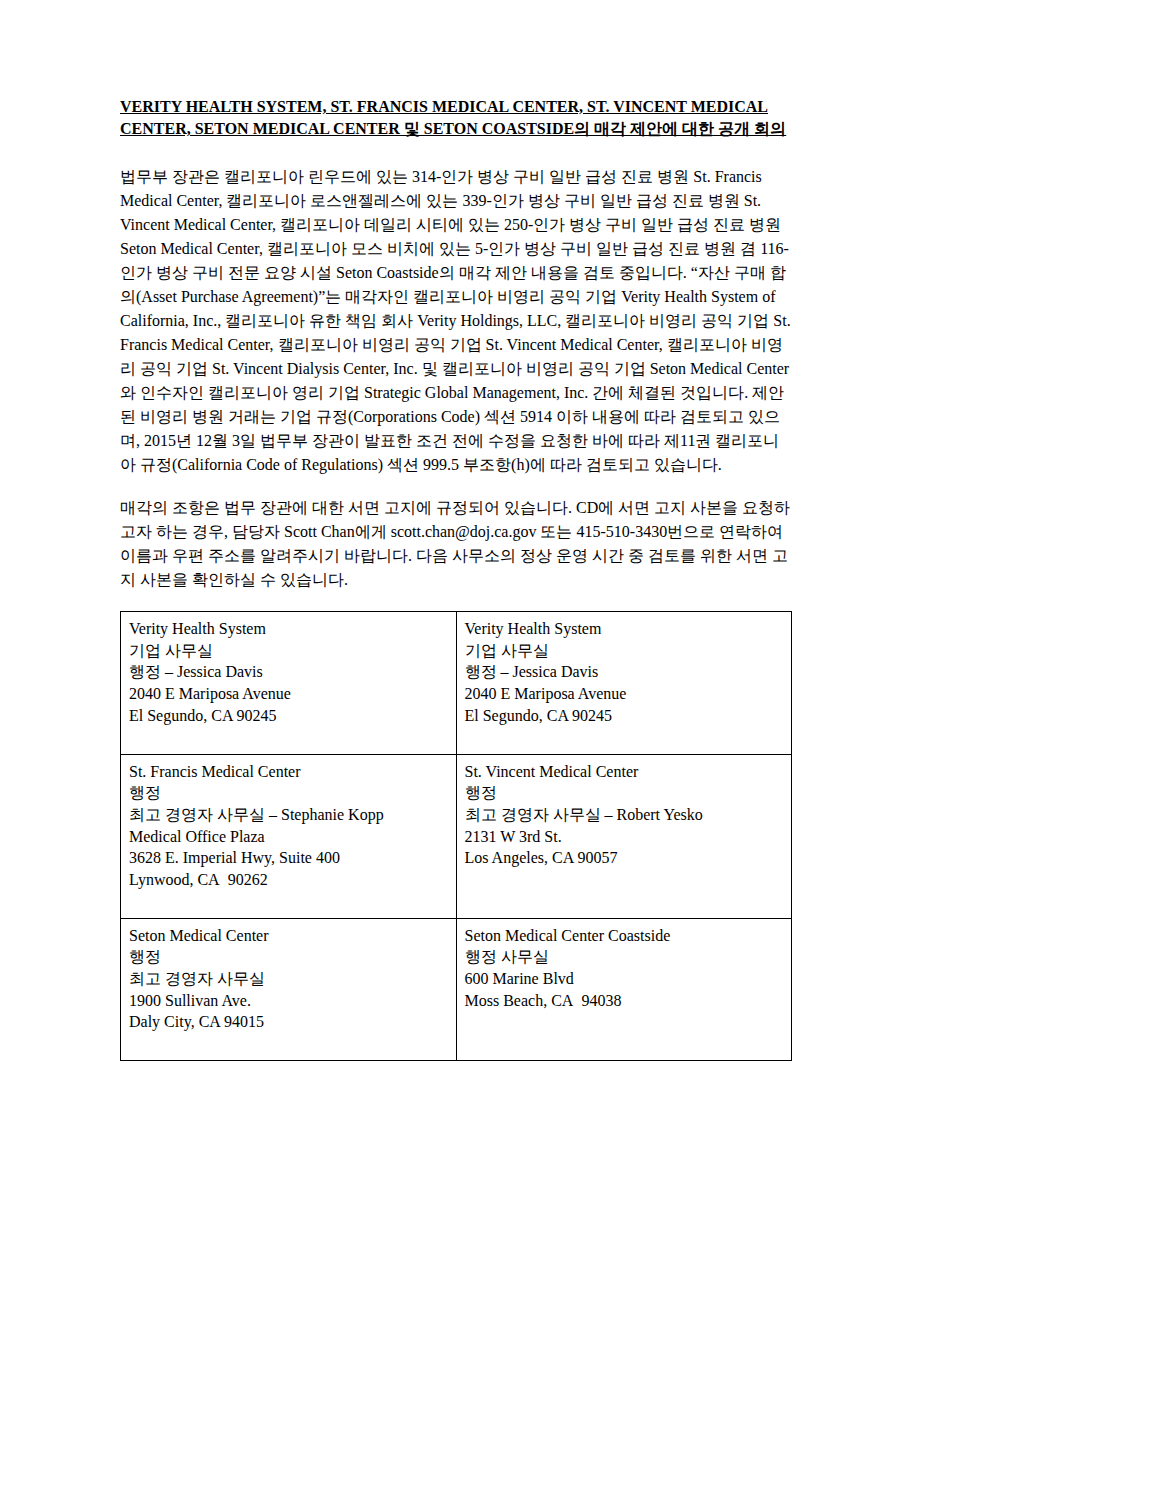VERITY HEALTH SYSTEM, ST. FRANCIS MEDICAL CENTER, ST. VINCENT MEDICAL CENTER, SETON MEDICAL CENTER 및 SETON COASTSIDE의 매각 제안에 대한 공개 회의
법무부 장관은 캘리포니아 린우드에 있는 314-인가 병상 구비 일반 급성 진료 병원 St. Francis Medical Center, 캘리포니아 로스앤젤레스에 있는 339-인가 병상 구비 일반 급성 진료 병원 St. Vincent Medical Center, 캘리포니아 데일리 시티에 있는 250-인가 병상 구비 일반 급성 진료 병원 Seton Medical Center, 캘리포니아 모스 비치에 있는 5-인가 병상 구비 일반 급성 진료 병원 겸 116-인가 병상 구비 전문 요양 시설 Seton Coastside의 매각 제안 내용을 검토 중입니다. “자산 구매 합의(Asset Purchase Agreement)”는 매각자인 캘리포니아 비영리 공익 기업 Verity Health System of California, Inc., 캘리포니아 유한 책임 회사 Verity Holdings, LLC, 캘리포니아 비영리 공익 기업 St. Francis Medical Center, 캘리포니아 비영리 공익 기업 St. Vincent Medical Center, 캘리포니아 비영리 공익 기업 St. Vincent Dialysis Center, Inc. 및 캘리포니아 비영리 공익 기업 Seton Medical Center와 인수자인 캘리포니아 영리 기업 Strategic Global Management, Inc. 간에 체결된 것입니다. 제안된 비영리 병원 거래는 기업 규정(Corporations Code) 섹션 5914 이하 내용에 따라 검토되고 있으며, 2015년 12월 3일 법무부 장관이 발표한 조건 전에 수정을 요청한 바에 따라 제11권 캘리포니아 규정(California Code of Regulations) 섹션 999.5 부조항(h)에 따라 검토되고 있습니다.
매각의 조항은 법무 장관에 대한 서면 고지에 규정되어 있습니다. CD에 서면 고지 사본을 요청하고자 하는 경우, 담당자 Scott Chan에게 scott.chan@doj.ca.gov 또는 415-510-3430번으로 연락하여 이름과 우편 주소를 알려주시기 바랍니다. 다음 사무소의 정상 운영 시간 중 검토를 위한 서면 고지 사본을 확인하실 수 있습니다.
| Verity Health System 기업 사무실 행정 – Jessica Davis 2040 E Mariposa Avenue El Segundo, CA 90245 | Verity Health System 기업 사무실 행정 – Jessica Davis 2040 E Mariposa Avenue El Segundo, CA 90245 |
| St. Francis Medical Center 행정 최고 경영자 사무실 – Stephanie Kopp Medical Office Plaza 3628 E. Imperial Hwy, Suite 400 Lynwood, CA 90262 | St. Vincent Medical Center 행정 최고 경영자 사무실 – Robert Yesko 2131 W 3rd St. Los Angeles, CA 90057 |
| Seton Medical Center 행정 최고 경영자 사무실 1900 Sullivan Ave. Daly City, CA 94015 | Seton Medical Center Coastside 행정 사무실 600 Marine Blvd Moss Beach, CA 94038 |